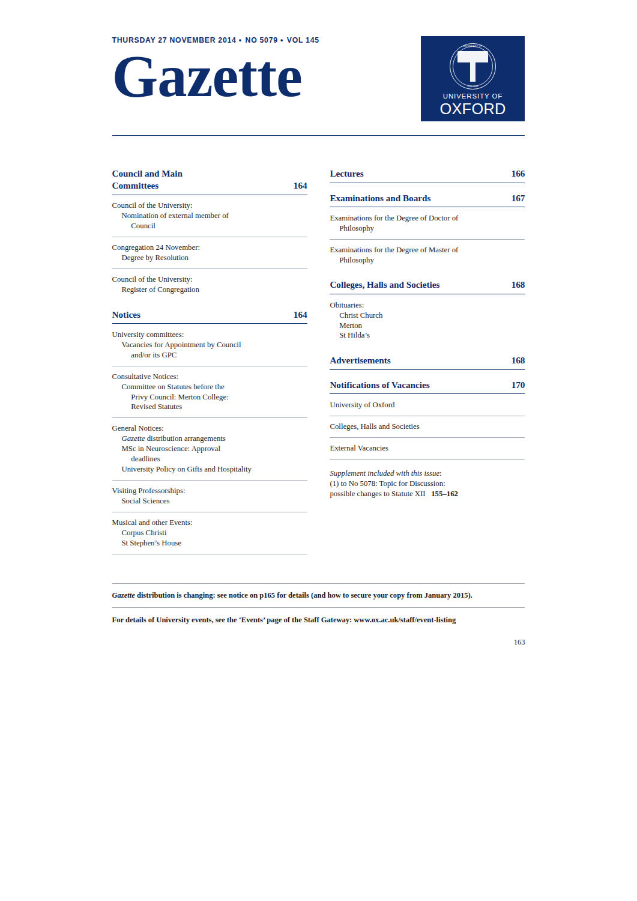Thursday 27 November 2014 • No 5079 • Vol 145
Gazette
UNIVERSITY OF OXFORD
UNIVERSITY OF OXFORD
Council and Main
Committees 164
Council of the University:
Nomination of external member of
Council
Congregation 24 November:
Degree by Resolution
Council of the University:
Register of Congregation
Notices 164
University committees:
Vacancies for Appointment by Council
and/or its GPC
Consultative Notices:
Committee on Statutes before the
Privy Council: Merton College:
Revised Statutes
General Notices:
Gazette distribution arrangements
MSc in Neuroscience: Approval
deadlines
University Policy on Gifts and Hospitality
Visiting Professorships:
Social Sciences
Musical and other Events:
Corpus Christi
St Stephen’s House
Lectures 166
Examinations and Boards 167
Examinations for the Degree of Doctor of
Philosophy
Examinations for the Degree of Master of
Philosophy
Colleges, Halls and Societies 168
Obituaries:
Christ Church
Merton
St Hilda’s
Advertisements 168
Notifications of Vacancies 170
University of Oxford
Colleges, Halls and Societies
External Vacancies
Supplement included with this issue:
(1) to No 5078: Topic for Discussion:
possible changes to Statute XII 155–162
Gazette distribution is changing: see notice on p165 for details (and how to secure your copy from January 2015).
For details of University events, see the ‘Events’ page of the Staff Gateway: www.ox.ac.uk/staff/event-listing
163